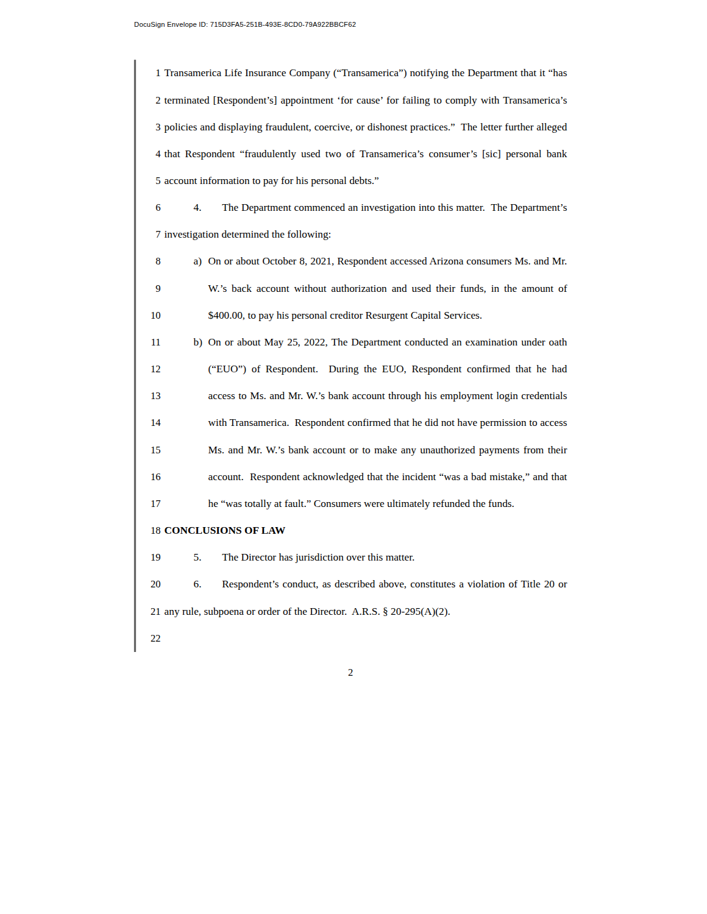DocuSign Envelope ID: 715D3FA5-251B-493E-8CD0-79A922BBCF62
1
2
3
4
5
6
7
8
9
10
11
12
13
14
15
16
17
18
19
20
21
22
Transamerica Life Insurance Company (“Transamerica”) notifying the Department that it “has terminated [Respondent’s] appointment ‘for cause’ for failing to comply with Transamerica’s policies and displaying fraudulent, coercive, or dishonest practices.” The letter further alleged that Respondent “fraudulently used two of Transamerica’s consumer’s [sic] personal bank account information to pay for his personal debts.”
4. The Department commenced an investigation into this matter. The Department’s investigation determined the following:
a)
On or about October 8, 2021, Respondent accessed Arizona consumers Ms. and Mr. W.’s back account without authorization and used their funds, in the amount of $400.00, to pay his personal creditor Resurgent Capital Services.
b)
On or about May 25, 2022, The Department conducted an examination under oath (“EUO”) of Respondent. During the EUO, Respondent confirmed that he had access to Ms. and Mr. W.’s bank account through his employment login credentials with Transamerica. Respondent confirmed that he did not have permission to access Ms. and Mr. W.’s bank account or to make any unauthorized payments from their account. Respondent acknowledged that the incident “was a bad mistake,” and that he “was totally at fault.” Consumers were ultimately refunded the funds.
CONCLUSIONS OF LAW
5. The Director has jurisdiction over this matter.
6. Respondent’s conduct, as described above, constitutes a violation of Title 20 or any rule, subpoena or order of the Director. A.R.S. § 20-295(A)(2).
2